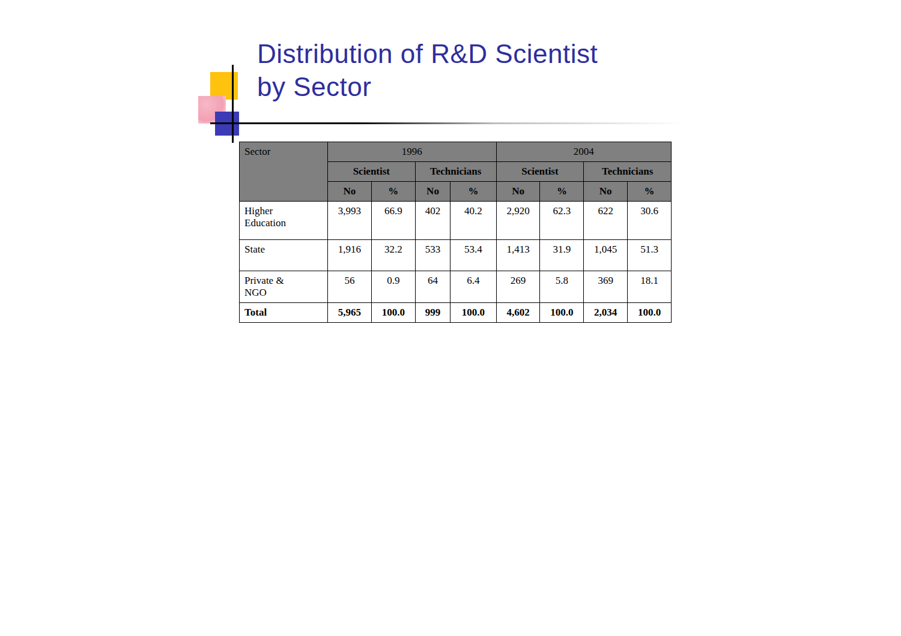Distribution of R&D Scientist
by Sector
| Sector | 1996 | 2004 |
| Scientist | Technicians | Scientist | Technicians |
| No | % | No | % | No | % | No | % |
| Higher Education | 3,993 | 66.9 | 402 | 40.2 | 2,920 | 62.3 | 622 | 30.6 |
| State | 1,916 | 32.2 | 533 | 53.4 | 1,413 | 31.9 | 1,045 | 51.3 |
| Private & NGO | 56 | 0.9 | 64 | 6.4 | 269 | 5.8 | 369 | 18.1 |
| Total | 5,965 | 100.0 | 999 | 100.0 | 4,602 | 100.0 | 2,034 | 100.0 |